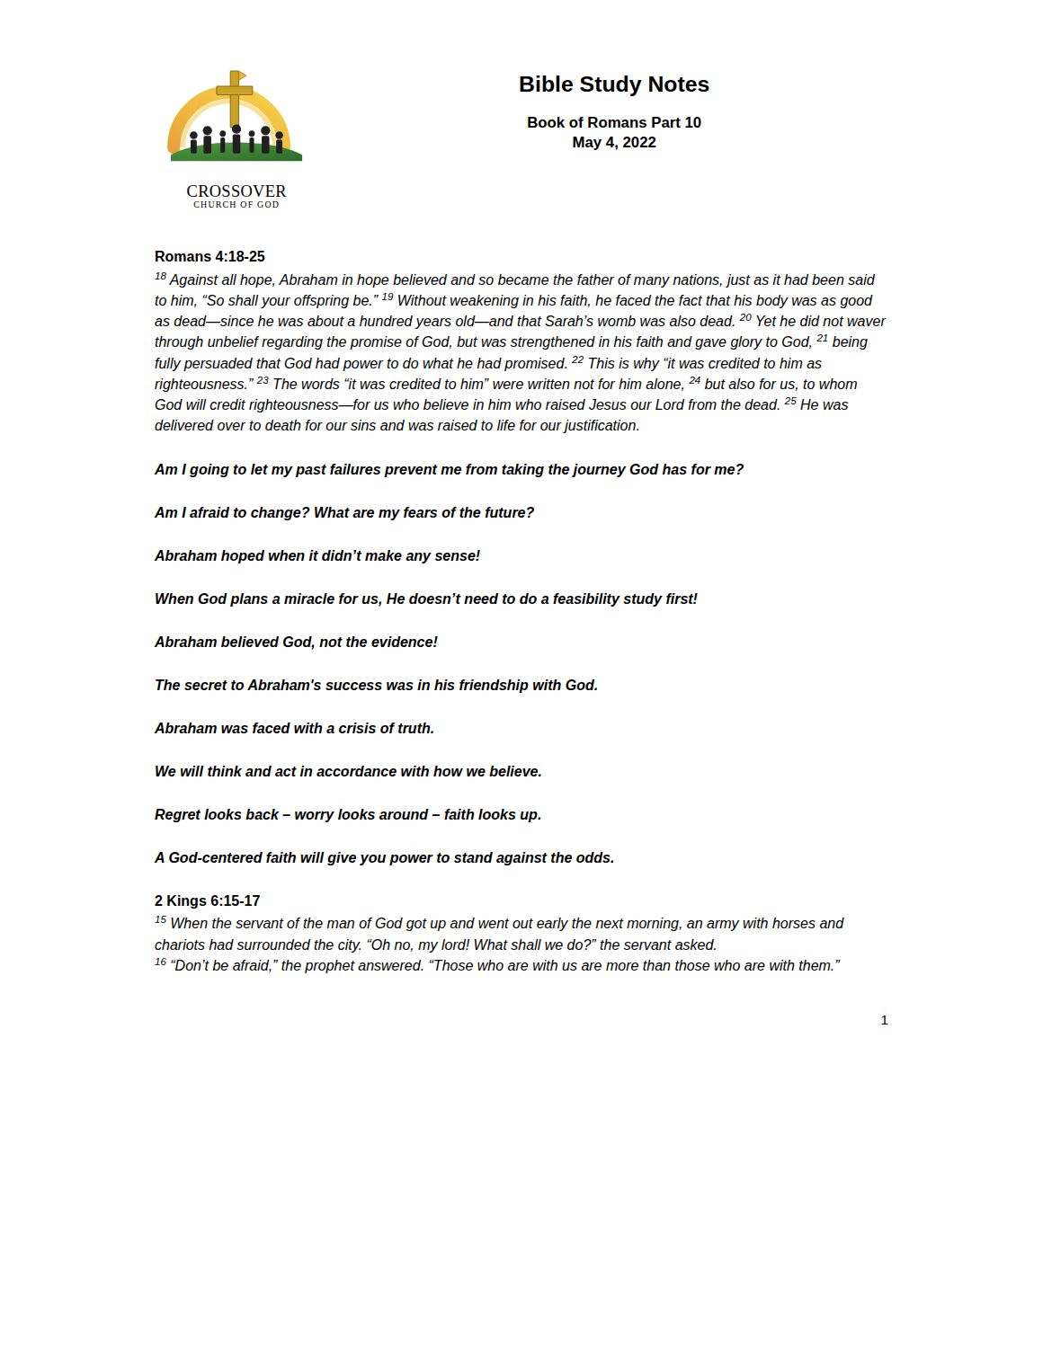CROSSOVER CHURCH OF GOD
Bible Study Notes
Book of Romans Part 10
May 4, 2022
Romans 4:18-25
18 Against all hope, Abraham in hope believed and so became the father of many nations, just as it had been said to him, “So shall your offspring be.” 19 Without weakening in his faith, he faced the fact that his body was as good as dead—since he was about a hundred years old—and that Sarah’s womb was also dead. 20 Yet he did not waver through unbelief regarding the promise of God, but was strengthened in his faith and gave glory to God, 21 being fully persuaded that God had power to do what he had promised. 22 This is why “it was credited to him as righteousness.” 23 The words “it was credited to him” were written not for him alone, 24 but also for us, to whom God will credit righteousness—for us who believe in him who raised Jesus our Lord from the dead. 25 He was delivered over to death for our sins and was raised to life for our justification.
Am I going to let my past failures prevent me from taking the journey God has for me?
Am I afraid to change? What are my fears of the future?
Abraham hoped when it didn’t make any sense!
When God plans a miracle for us, He doesn’t need to do a feasibility study first!
Abraham believed God, not the evidence!
The secret to Abraham's success was in his friendship with God.
Abraham was faced with a crisis of truth.
We will think and act in accordance with how we believe.
Regret looks back – worry looks around – faith looks up.
A God-centered faith will give you power to stand against the odds.
2 Kings 6:15-17
15 When the servant of the man of God got up and went out early the next morning, an army with horses and chariots had surrounded the city. “Oh no, my lord! What shall we do?” the servant asked.
16 “Don’t be afraid,” the prophet answered. “Those who are with us are more than those who are with them.”
1